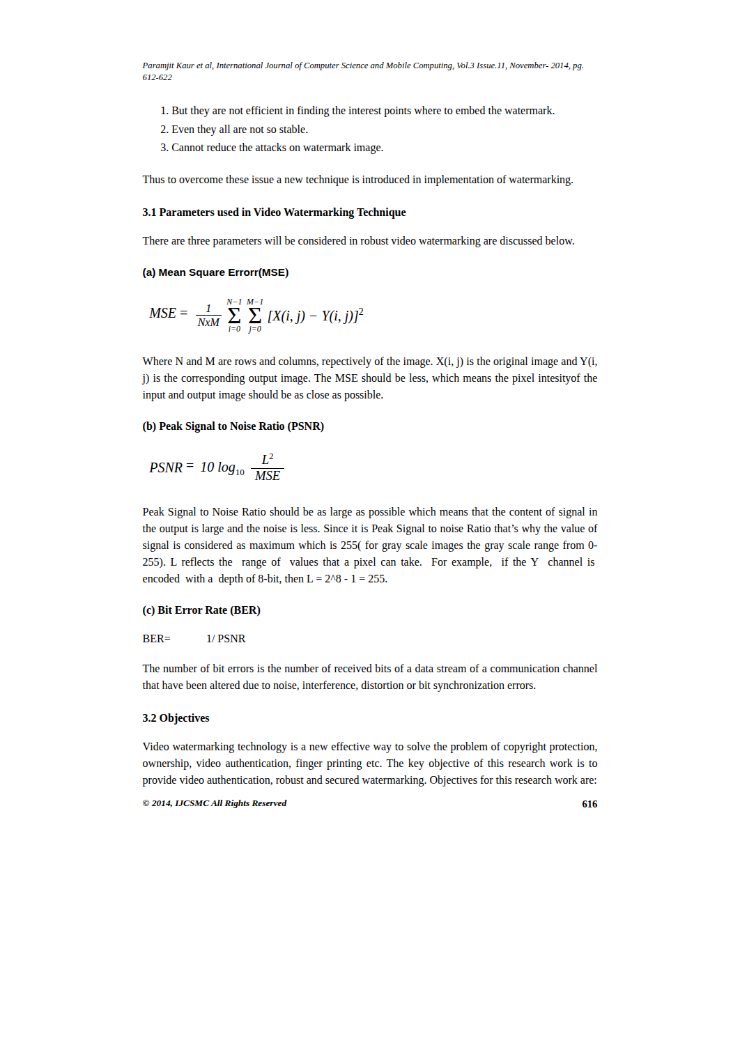Paramjit Kaur et al, International Journal of Computer Science and Mobile Computing, Vol.3 Issue.11, November- 2014, pg. 612-622
But they are not efficient in finding the interest points where to embed the watermark.
Even they all are not so stable.
Cannot reduce the attacks on watermark image.
Thus to overcome these issue a new technique is introduced in implementation of watermarking.
3.1 Parameters used in Video Watermarking Technique
There are three parameters will be considered in robust video watermarking are discussed below.
(a) Mean Square Errorr(MSE)
MSE= 1 Nx M N−1 Σi=0 M−1 Σj=0 [X(i, j) − Y(i, j)]2
Where N and M are rows and columns, repectively of the image. X(i, j) is the original image and Y(i, j) is the corresponding output image. The MSE should be less, which means the pixel intesityof the input and output image should be as close as possible.
(b) Peak Signal to Noise Ratio (PSNR)
PSNR= 10 log10 L2 MSE
Peak Signal to Noise Ratio should be as large as possible which means that the content of signal in the output is large and the noise is less. Since it is Peak Signal to noise Ratio that’s why the value of signal is considered as maximum which is 255( for gray scale images the gray scale range from 0-255). L reflects the range of values that a pixel can take. For example, if the Y channel is encoded with a depth of 8-bit, then L = 2^8 - 1 = 255.
(c) Bit Error Rate (BER)
BER= 1/ PSNR
The number of bit errors is the number of received bits of a data stream of a communication channel that have been altered due to noise, interference, distortion or bit synchronization errors.
3.2 Objectives
Video watermarking technology is a new effective way to solve the problem of copyright protection, ownership, video authentication, finger printing etc. The key objective of this research work is to provide video authentication, robust and secured watermarking. Objectives for this research work are:
© 2014, IJCSMC All Rights Reserved 616